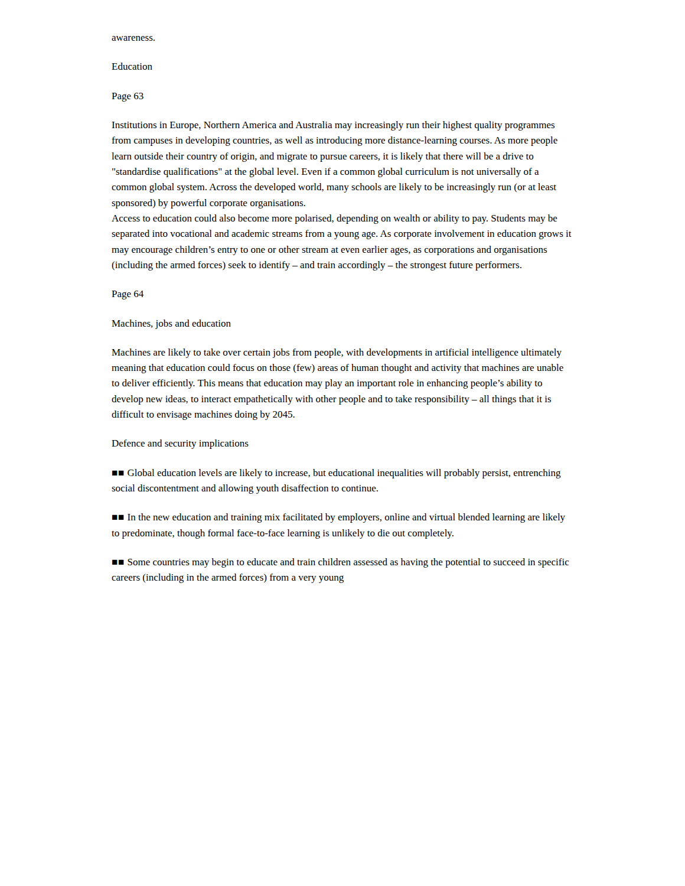awareness.
Education
Page 63
Institutions in Europe, Northern America and Australia may increasingly run their highest quality programmes from campuses in developing countries, as well as introducing more distance-learning courses. As more people learn outside their country of origin, and migrate to pursue careers, it is likely that there will be a drive to "standardise qualifications" at the global level. Even if a common global curriculum is not universally of a common global system. Across the developed world, many schools are likely to be increasingly run (or at least sponsored) by powerful corporate organisations.
Access to education could also become more polarised, depending on wealth or ability to pay. Students may be separated into vocational and academic streams from a young age. As corporate involvement in education grows it may encourage children’s entry to one or other stream at even earlier ages, as corporations and organisations (including the armed forces) seek to identify – and train accordingly – the strongest future performers.
Page 64
Machines, jobs and education
Machines are likely to take over certain jobs from people, with developments in artificial intelligence ultimately meaning that education could focus on those (few) areas of human thought and activity that machines are unable to deliver efficiently. This means that education may play an important role in enhancing people’s ability to develop new ideas, to interact empathetically with other people and to take responsibility – all things that it is difficult to envisage machines doing by 2045.
Defence and security implications
■■ Global education levels are likely to increase, but educational inequalities will probably persist, entrenching social discontentment and allowing youth disaffection to continue.
■■ In the new education and training mix facilitated by employers, online and virtual blended learning are likely to predominate, though formal face-to-face learning is unlikely to die out completely.
■■ Some countries may begin to educate and train children assessed as having the potential to succeed in specific careers (including in the armed forces) from a very young